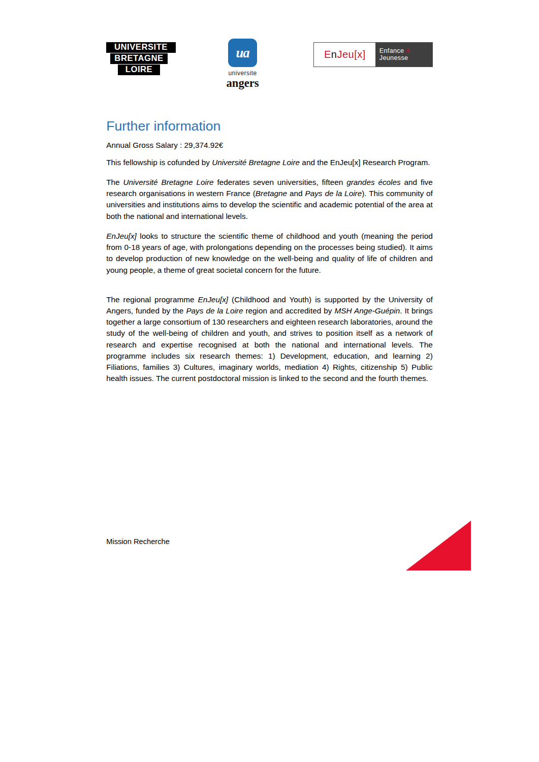UNIVERSITE BRETAGNE LOIRE
ua
universite
angers
En Jeu[x]
Enfance &
Jeunesse
Further information
Annual Gross Salary : 29,374.92€
This fellowship is cofunded by Université Bretagne Loire and the EnJeu[x] Research Program.
The Université Bretagne Loire federates seven universities, fifteen grandes écoles and five research organisations in western France (Bretagne and Pays de la Loire). This community of universities and institutions aims to develop the scientific and academic potential of the area at both the national and international levels.
EnJeu[x] looks to structure the scientific theme of childhood and youth (meaning the period from 0-18 years of age, with prolongations depending on the processes being studied). It aims to develop production of new knowledge on the well-being and quality of life of children and young people, a theme of great societal concern for the future.
The regional programme EnJeu[x] (Childhood and Youth) is supported by the University of Angers, funded by the Pays de la Loire region and accredited by MSH Ange-Guépin. It brings together a large consortium of 130 researchers and eighteen research laboratories, around the study of the well-being of children and youth, and strives to position itself as a network of research and expertise recognised at both the national and international levels. The programme includes six research themes: 1) Development, education, and learning 2) Filiations, families 3) Cultures, imaginary worlds, mediation 4) Rights, citizenship 5) Public health issues. The current postdoctoral mission is linked to the second and the fourth themes.
Mission Recherche
4